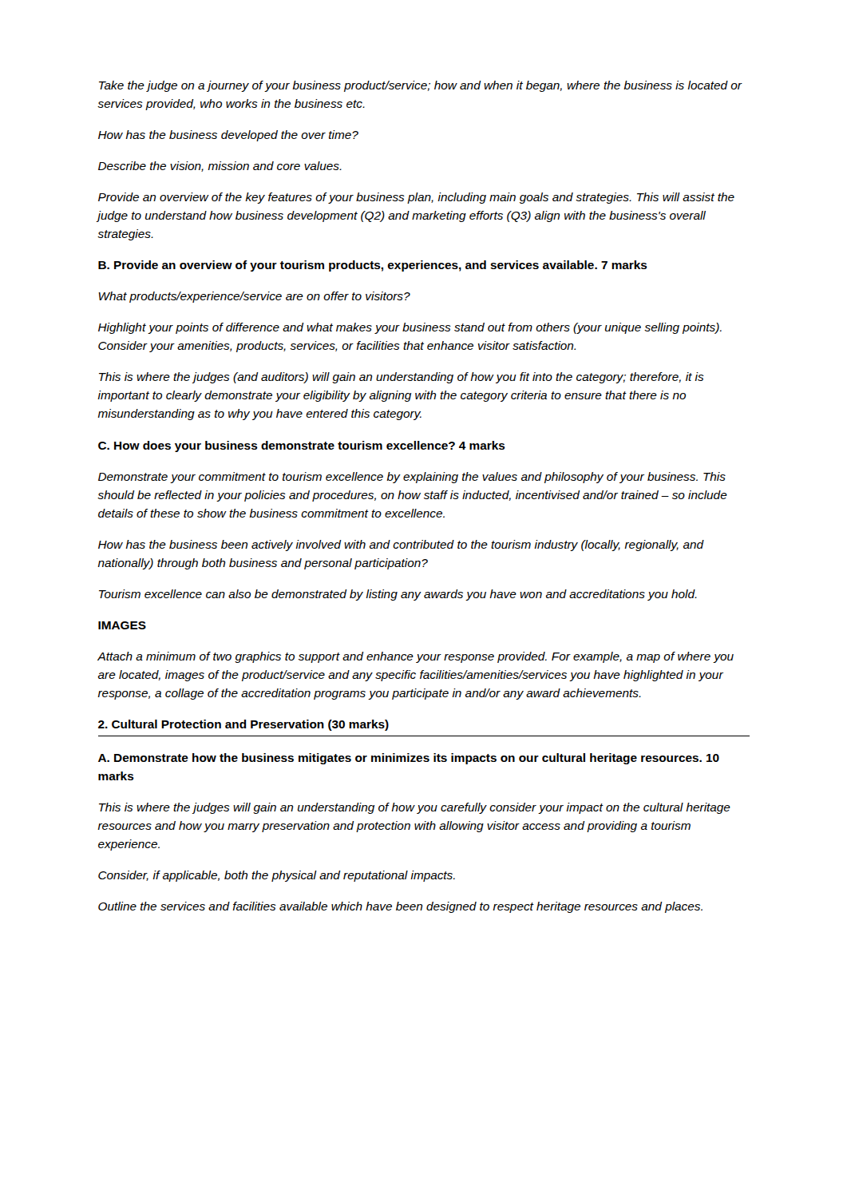Take the judge on a journey of your business product/service; how and when it began, where the business is located or services provided, who works in the business etc.
How has the business developed the over time?
Describe the vision, mission and core values.
Provide an overview of the key features of your business plan, including main goals and strategies. This will assist the judge to understand how business development (Q2) and marketing efforts (Q3) align with the business's overall strategies.
B. Provide an overview of your tourism products, experiences, and services available. 7 marks
What products/experience/service are on offer to visitors?
Highlight your points of difference and what makes your business stand out from others (your unique selling points). Consider your amenities, products, services, or facilities that enhance visitor satisfaction.
This is where the judges (and auditors) will gain an understanding of how you fit into the category; therefore, it is important to clearly demonstrate your eligibility by aligning with the category criteria to ensure that there is no misunderstanding as to why you have entered this category.
C. How does your business demonstrate tourism excellence? 4 marks
Demonstrate your commitment to tourism excellence by explaining the values and philosophy of your business. This should be reflected in your policies and procedures, on how staff is inducted, incentivised and/or trained – so include details of these to show the business commitment to excellence.
How has the business been actively involved with and contributed to the tourism industry (locally, regionally, and nationally) through both business and personal participation?
Tourism excellence can also be demonstrated by listing any awards you have won and accreditations you hold.
IMAGES
Attach a minimum of two graphics to support and enhance your response provided. For example, a map of where you are located, images of the product/service and any specific facilities/amenities/services you have highlighted in your response, a collage of the accreditation programs you participate in and/or any award achievements.
2. Cultural Protection and Preservation (30 marks)
A. Demonstrate how the business mitigates or minimizes its impacts on our cultural heritage resources. 10 marks
This is where the judges will gain an understanding of how you carefully consider your impact on the cultural heritage resources and how you marry preservation and protection with allowing visitor access and providing a tourism experience.
Consider, if applicable, both the physical and reputational impacts.
Outline the services and facilities available which have been designed to respect heritage resources and places.